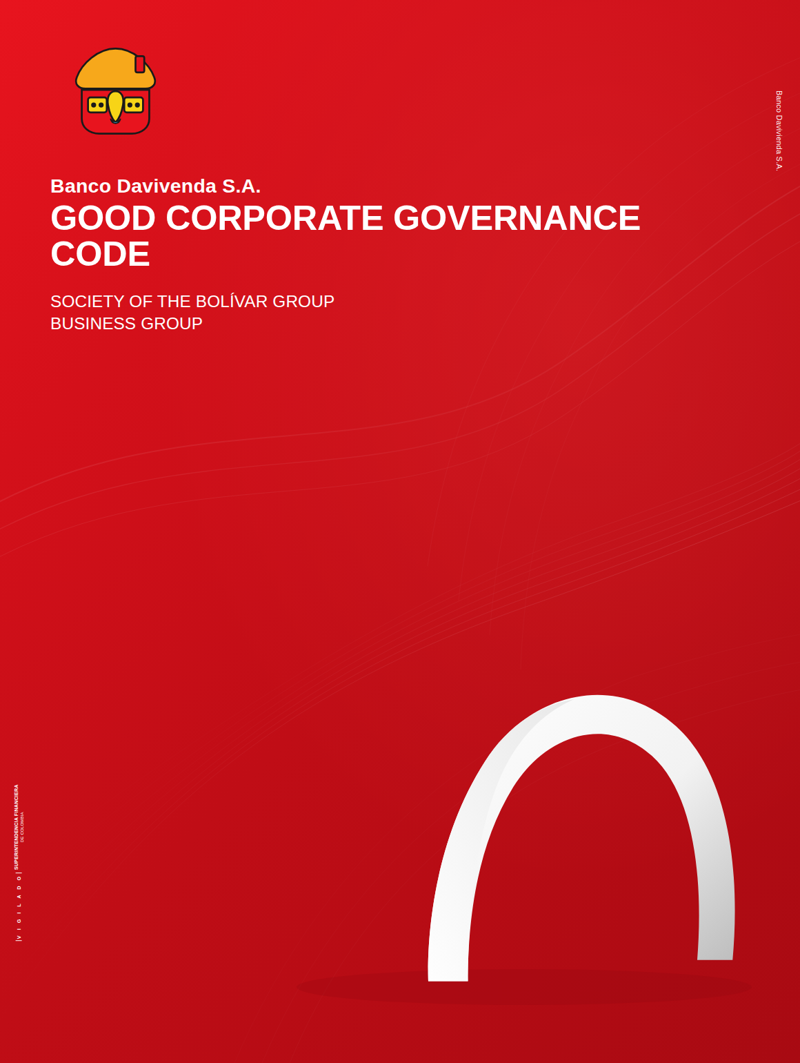Banco Davivenda S.A.
Good Corporate Governance Code
Society of the Bolívar Group Business Group
Banco Davivienda S.A.
V I G I L A D O SUPERINTENDENCIA FINANCIERADE COLOMBIA